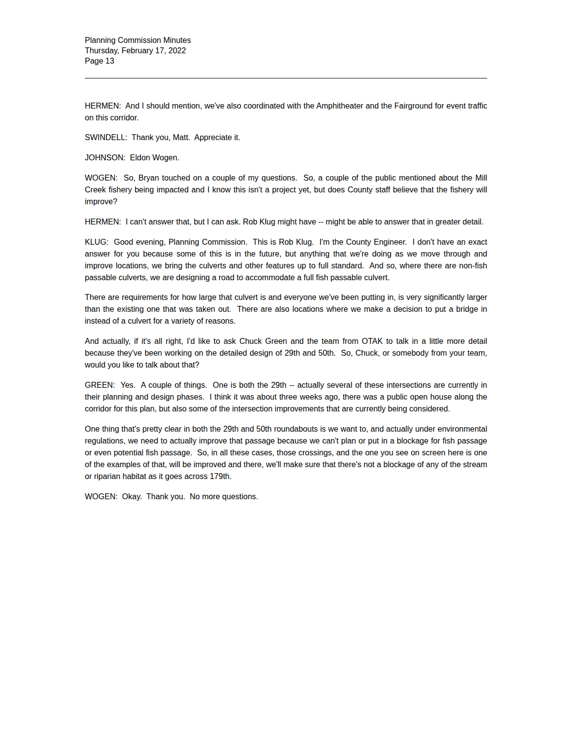Planning Commission Minutes
Thursday, February 17, 2022
Page 13
HERMEN: And I should mention, we've also coordinated with the Amphitheater and the Fairground for event traffic on this corridor.
SWINDELL: Thank you, Matt. Appreciate it.
JOHNSON: Eldon Wogen.
WOGEN: So, Bryan touched on a couple of my questions. So, a couple of the public mentioned about the Mill Creek fishery being impacted and I know this isn't a project yet, but does County staff believe that the fishery will improve?
HERMEN: I can't answer that, but I can ask. Rob Klug might have -- might be able to answer that in greater detail.
KLUG: Good evening, Planning Commission. This is Rob Klug. I'm the County Engineer. I don't have an exact answer for you because some of this is in the future, but anything that we're doing as we move through and improve locations, we bring the culverts and other features up to full standard. And so, where there are non-fish passable culverts, we are designing a road to accommodate a full fish passable culvert.
There are requirements for how large that culvert is and everyone we've been putting in, is very significantly larger than the existing one that was taken out. There are also locations where we make a decision to put a bridge in instead of a culvert for a variety of reasons.
And actually, if it's all right, I'd like to ask Chuck Green and the team from OTAK to talk in a little more detail because they've been working on the detailed design of 29th and 50th. So, Chuck, or somebody from your team, would you like to talk about that?
GREEN: Yes. A couple of things. One is both the 29th -- actually several of these intersections are currently in their planning and design phases. I think it was about three weeks ago, there was a public open house along the corridor for this plan, but also some of the intersection improvements that are currently being considered.
One thing that's pretty clear in both the 29th and 50th roundabouts is we want to, and actually under environmental regulations, we need to actually improve that passage because we can't plan or put in a blockage for fish passage or even potential fish passage. So, in all these cases, those crossings, and the one you see on screen here is one of the examples of that, will be improved and there, we'll make sure that there's not a blockage of any of the stream or riparian habitat as it goes across 179th.
WOGEN: Okay. Thank you. No more questions.